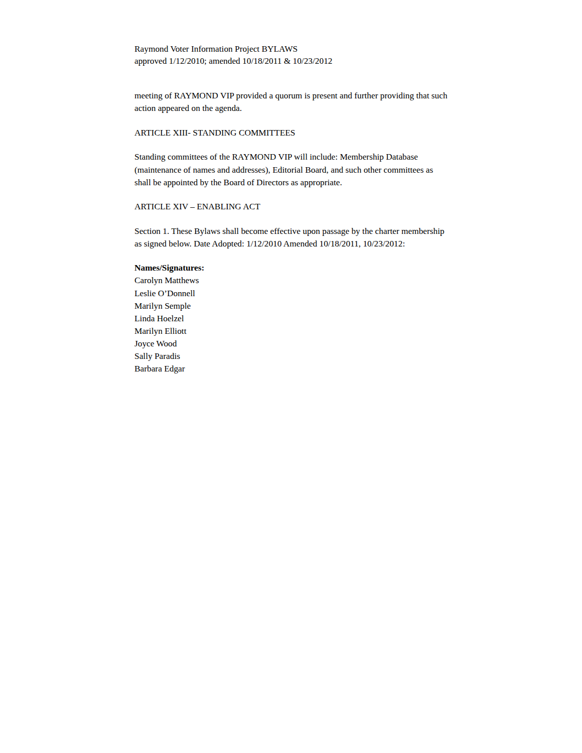Raymond Voter Information Project BYLAWS
approved 1/12/2010; amended 10/18/2011 & 10/23/2012
meeting of RAYMOND VIP provided a quorum is present and further providing that such action appeared on the agenda.
ARTICLE XIII- STANDING COMMITTEES
Standing committees of the RAYMOND VIP will include: Membership Database (maintenance of names and addresses), Editorial Board, and such other committees as shall be appointed by the Board of Directors as appropriate.
ARTICLE XIV – ENABLING ACT
Section 1. These Bylaws shall become effective upon passage by the charter membership as signed below. Date Adopted: 1/12/2010 Amended 10/18/2011, 10/23/2012:
Names/Signatures:
Carolyn Matthews
Leslie O’Donnell
Marilyn Semple
Linda Hoelzel
Marilyn Elliott
Joyce Wood
Sally Paradis
Barbara Edgar